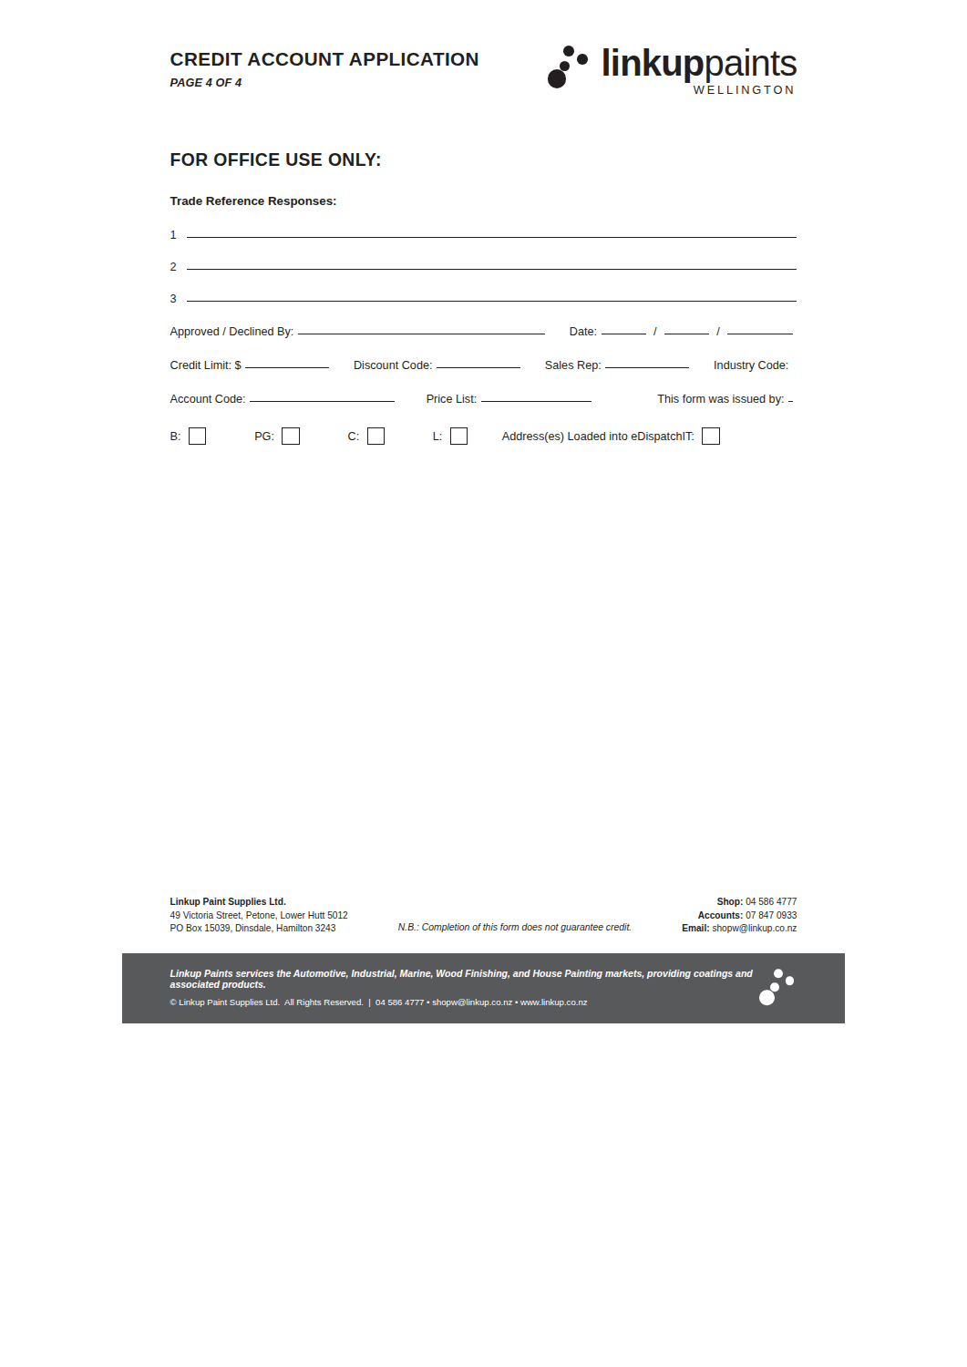Credit Account Application
PAGE 4 OF 4
linkup paints
WELLINGTON
For Office Use Only:
Trade Reference Responses:
1
2
3
Approved / Declined By: Date: / /
Credit Limit: $ Discount Code: Sales Rep: Industry Code:
Account Code: Price List: This form was issued by:
B: PG: C: L: Address(es) Loaded into eDispatchIT:
Linkup Paint Supplies Ltd.
49 Victoria Street, Petone, Lower Hutt 5012
PO Box 15039, Dinsdale, Hamilton 3243
N.B.: Completion of this form does not guarantee credit.
Shop: 04 586 4777
Accounts: 07 847 0933
Email: shopw@linkup.co.nz
Linkup Paints services the Automotive, Industrial, Marine, Wood Finishing, and House Painting markets, providing coatings and associated products.
© Linkup Paint Supplies Ltd. All Rights Reserved. | 04 586 4777 • shopw@linkup.co.nz • www.linkup.co.nz